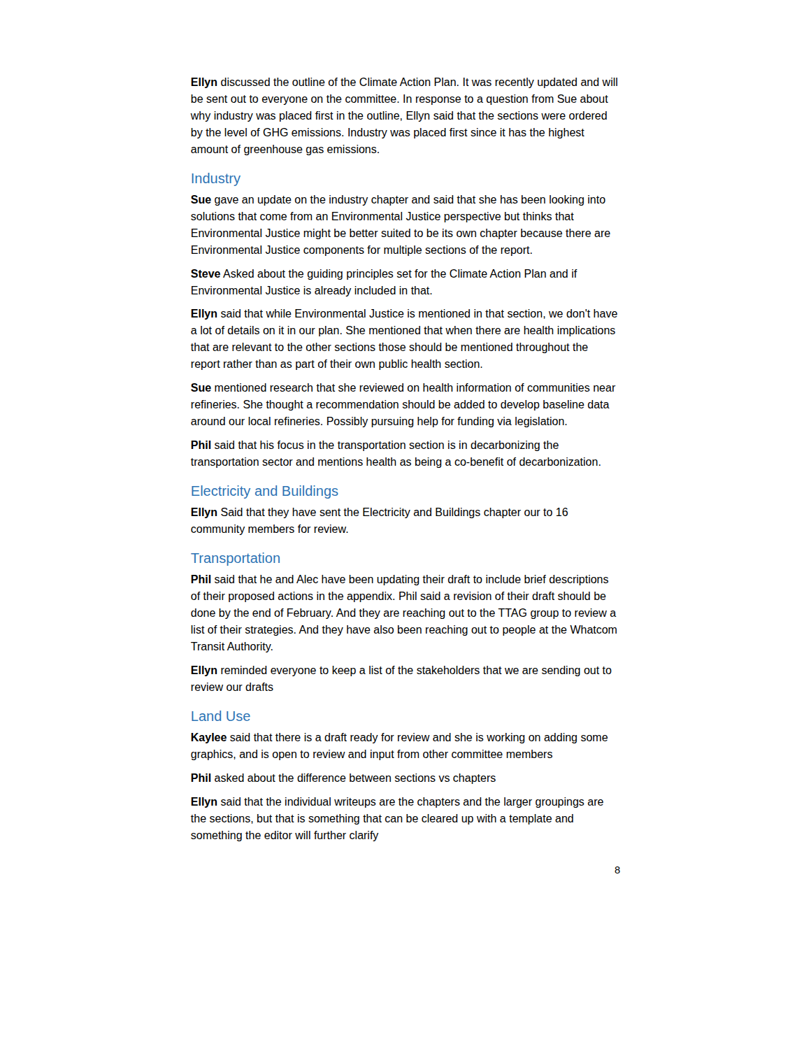Ellyn discussed the outline of the Climate Action Plan. It was recently updated and will be sent out to everyone on the committee. In response to a question from Sue about why industry was placed first in the outline, Ellyn said that the sections were ordered by the level of GHG emissions. Industry was placed first since it has the highest amount of greenhouse gas emissions.
Industry
Sue gave an update on the industry chapter and said that she has been looking into solutions that come from an Environmental Justice perspective but thinks that Environmental Justice might be better suited to be its own chapter because there are Environmental Justice components for multiple sections of the report.
Steve Asked about the guiding principles set for the Climate Action Plan and if Environmental Justice is already included in that.
Ellyn said that while Environmental Justice is mentioned in that section, we don't have a lot of details on it in our plan. She mentioned that when there are health implications that are relevant to the other sections those should be mentioned throughout the report rather than as part of their own public health section.
Sue mentioned research that she reviewed on health information of communities near refineries. She thought a recommendation should be added to develop baseline data around our local refineries. Possibly pursuing help for funding via legislation.
Phil said that his focus in the transportation section is in decarbonizing the transportation sector and mentions health as being a co-benefit of decarbonization.
Electricity and Buildings
Ellyn Said that they have sent the Electricity and Buildings chapter our to 16 community members for review.
Transportation
Phil said that he and Alec have been updating their draft to include brief descriptions of their proposed actions in the appendix. Phil said a revision of their draft should be done by the end of February. And they are reaching out to the TTAG group to review a list of their strategies. And they have also been reaching out to people at the Whatcom Transit Authority.
Ellyn reminded everyone to keep a list of the stakeholders that we are sending out to review our drafts
Land Use
Kaylee said that there is a draft ready for review and she is working on adding some graphics, and is open to review and input from other committee members
Phil asked about the difference between sections vs chapters
Ellyn said that the individual writeups are the chapters and the larger groupings are the sections, but that is something that can be cleared up with a template and something the editor will further clarify
8